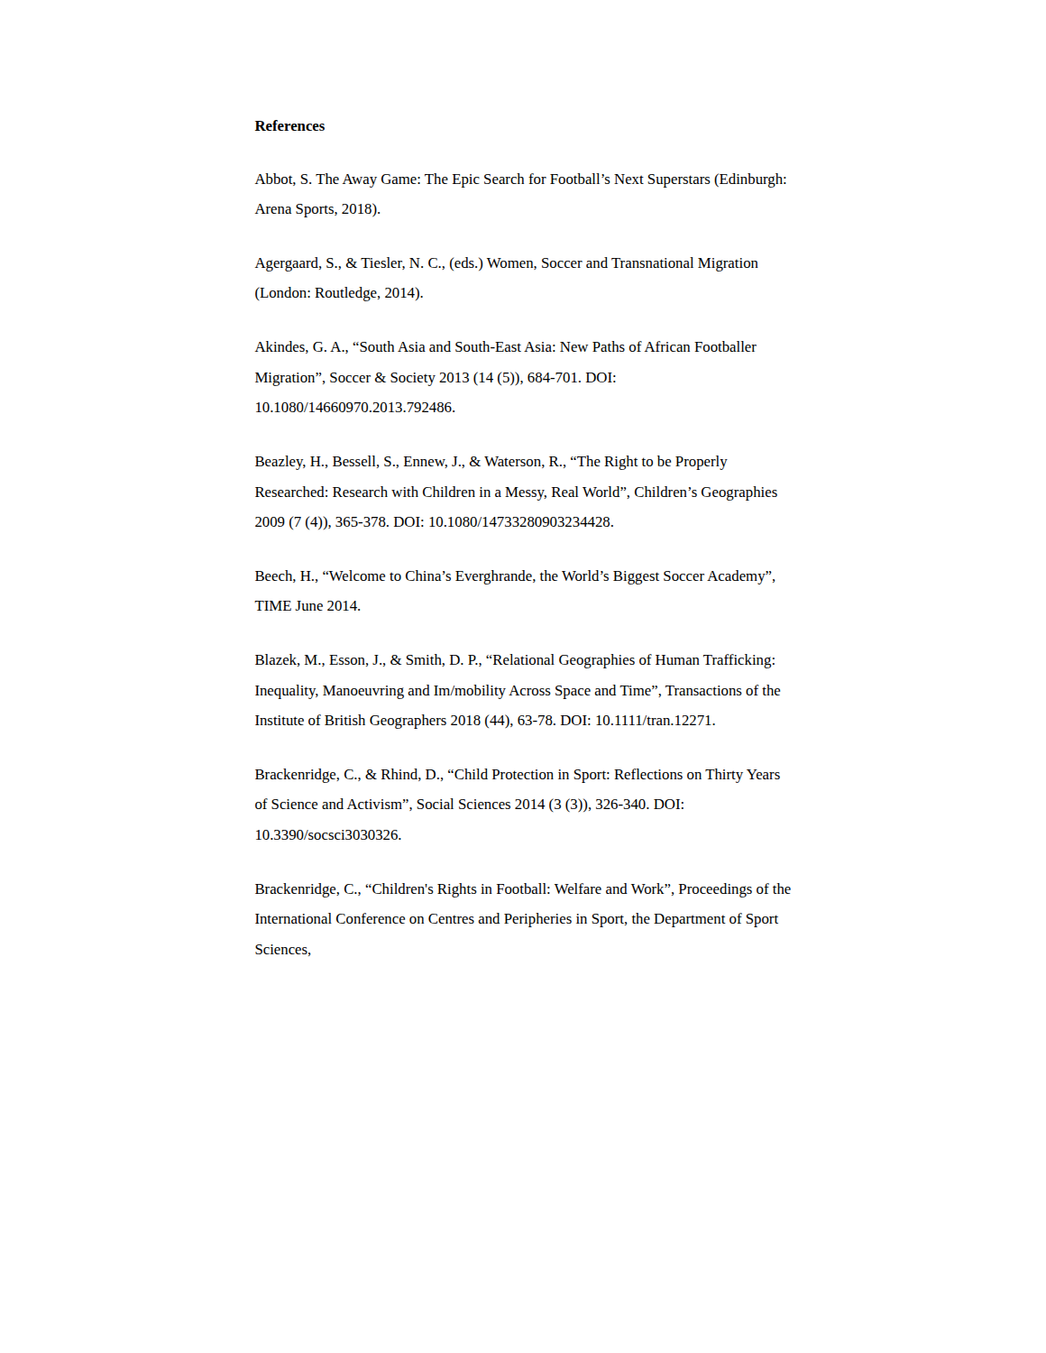References
Abbot, S. The Away Game: The Epic Search for Football’s Next Superstars (Edinburgh: Arena Sports, 2018).
Agergaard, S., & Tiesler, N. C., (eds.) Women, Soccer and Transnational Migration (London: Routledge, 2014).
Akindes, G. A., “South Asia and South-East Asia: New Paths of African Footballer Migration”, Soccer & Society 2013 (14 (5)), 684-701. DOI: 10.1080/14660970.2013.792486.
Beazley, H., Bessell, S., Ennew, J., & Waterson, R., “The Right to be Properly Researched: Research with Children in a Messy, Real World”, Children’s Geographies 2009 (7 (4)), 365-378. DOI: 10.1080/14733280903234428.
Beech, H., “Welcome to China’s Everghrande, the World’s Biggest Soccer Academy”, TIME June 2014.
Blazek, M., Esson, J., & Smith, D. P., “Relational Geographies of Human Trafficking: Inequality, Manoeuvring and Im/mobility Across Space and Time”, Transactions of the Institute of British Geographers 2018 (44), 63-78. DOI: 10.1111/tran.12271.
Brackenridge, C., & Rhind, D., “Child Protection in Sport: Reflections on Thirty Years of Science and Activism”, Social Sciences 2014 (3 (3)), 326-340. DOI: 10.3390/socsci3030326.
Brackenridge, C., “Children's Rights in Football: Welfare and Work”, Proceedings of the International Conference on Centres and Peripheries in Sport, the Department of Sport Sciences,